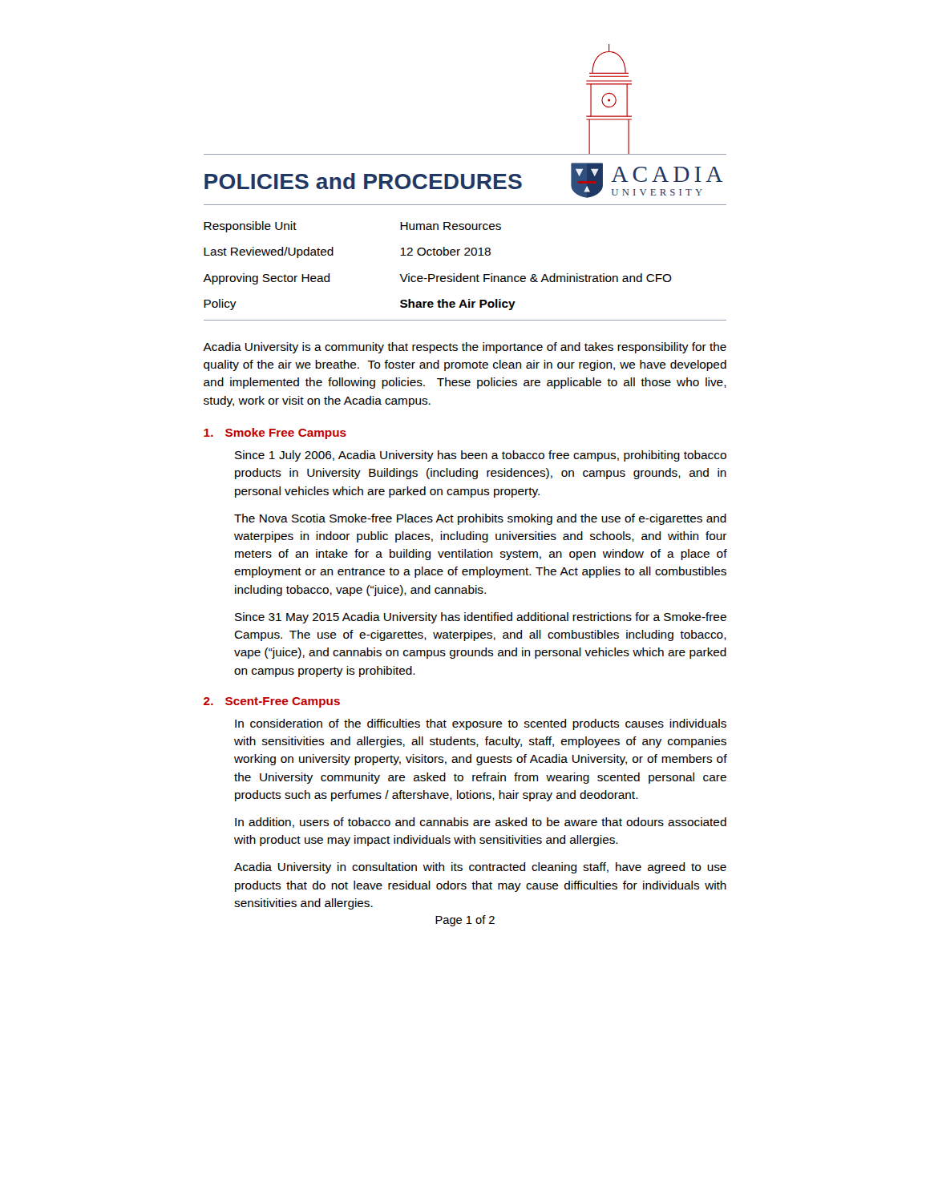POLICIES and PROCEDURES
ACADIA
UNIVERSITY
| Responsible Unit | Human Resources |
| Last Reviewed/Updated | 12 October 2018 |
| Approving Sector Head | Vice-President Finance & Administration and CFO |
| Policy | Share the Air Policy |
Acadia University is a community that respects the importance of and takes responsibility for the quality of the air we breathe. To foster and promote clean air in our region, we have developed and implemented the following policies. These policies are applicable to all those who live, study, work or visit on the Acadia campus.
Smoke Free Campus
Since 1 July 2006, Acadia University has been a tobacco free campus, prohibiting tobacco products in University Buildings (including residences), on campus grounds, and in personal vehicles which are parked on campus property.
The Nova Scotia Smoke-free Places Act prohibits smoking and the use of e-cigarettes and waterpipes in indoor public places, including universities and schools, and within four meters of an intake for a building ventilation system, an open window of a place of employment or an entrance to a place of employment. The Act applies to all combustibles including tobacco, vape (“juice), and cannabis.
Since 31 May 2015 Acadia University has identified additional restrictions for a Smoke-free Campus. The use of e-cigarettes, waterpipes, and all combustibles including tobacco, vape (“juice), and cannabis on campus grounds and in personal vehicles which are parked on campus property is prohibited.
Scent-Free Campus
In consideration of the difficulties that exposure to scented products causes individuals with sensitivities and allergies, all students, faculty, staff, employees of any companies working on university property, visitors, and guests of Acadia University, or of members of the University community are asked to refrain from wearing scented personal care products such as perfumes / aftershave, lotions, hair spray and deodorant.
In addition, users of tobacco and cannabis are asked to be aware that odours associated with product use may impact individuals with sensitivities and allergies.
Acadia University in consultation with its contracted cleaning staff, have agreed to use products that do not leave residual odors that may cause difficulties for individuals with sensitivities and allergies.
Page 1 of 2